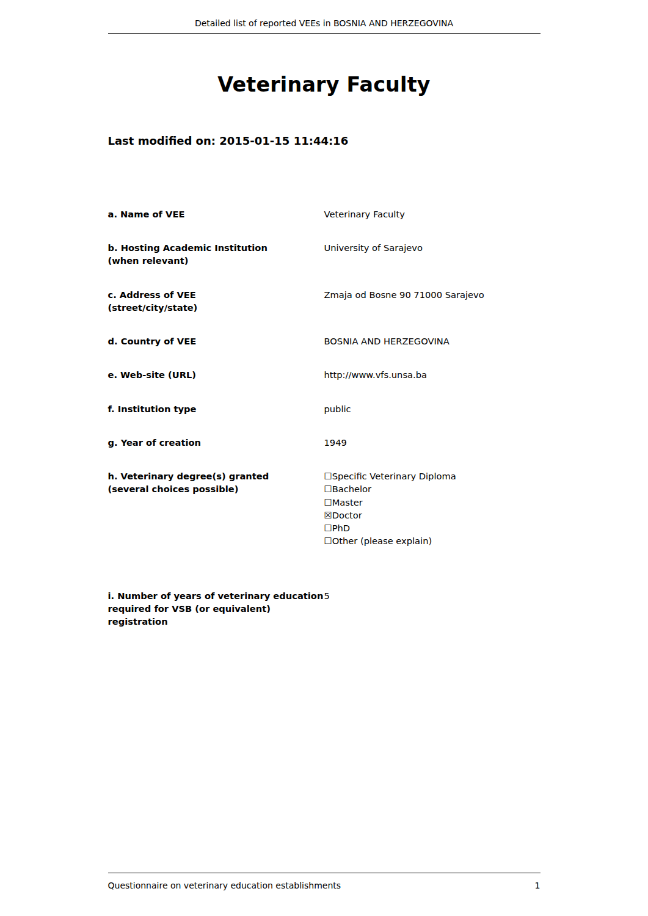Detailed list of reported VEEs in BOSNIA AND HERZEGOVINA
Veterinary Faculty
Last modified on: 2015-01-15 11:44:16
| a. Name of VEE | Veterinary Faculty |
| b. Hosting Academic Institution (when relevant) | University of Sarajevo |
| c. Address of VEE (street/city/state) | Zmaja od Bosne 90 71000 Sarajevo |
| d. Country of VEE | BOSNIA AND HERZEGOVINA |
| e. Web-site (URL) | http://www.vfs.unsa.ba |
| f. Institution type | public |
| g. Year of creation | 1949 |
| h. Veterinary degree(s) granted (several choices possible) | ☐Specific Veterinary Diploma ☐Bachelor ☐Master ☒Doctor ☐PhD ☐Other (please explain) |
| i. Number of years of veterinary education required for VSB (or equivalent) registration | 5 |
Questionnaire on veterinary education establishments 1